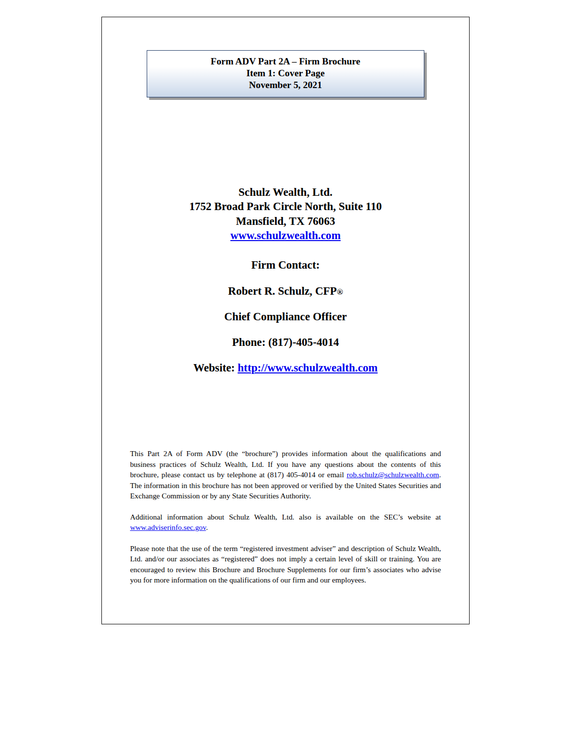Form ADV Part 2A – Firm Brochure
Item 1: Cover Page
November 5, 2021
Schulz Wealth, Ltd.
1752 Broad Park Circle North, Suite 110
Mansfield, TX 76063
www.schulzwealth.com
Firm Contact:
Robert R. Schulz, CFP®
Chief Compliance Officer
Phone: (817)-405-4014
Website: http://www.schulzwealth.com
This Part 2A of Form ADV (the “brochure”) provides information about the qualifications and business practices of Schulz Wealth, Ltd. If you have any questions about the contents of this brochure, please contact us by telephone at (817) 405-4014 or email rob.schulz@schulzwealth.com. The information in this brochure has not been approved or verified by the United States Securities and Exchange Commission or by any State Securities Authority.
Additional information about Schulz Wealth, Ltd. also is available on the SEC’s website at www.adviserinfo.sec.gov.
Please note that the use of the term “registered investment adviser” and description of Schulz Wealth, Ltd. and/or our associates as “registered” does not imply a certain level of skill or training. You are encouraged to review this Brochure and Brochure Supplements for our firm’s associates who advise you for more information on the qualifications of our firm and our employees.